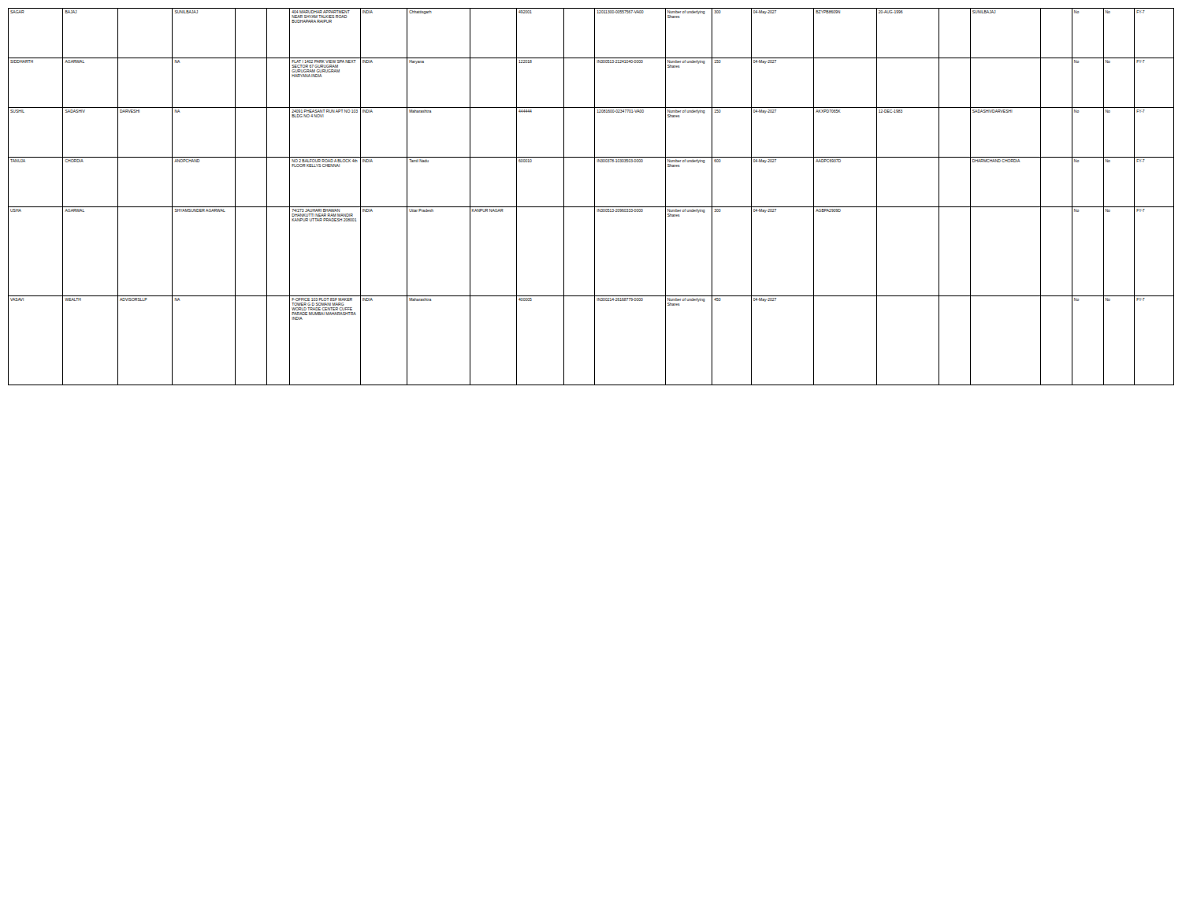| SAGAR | BAJAJ | | SUNILBAJAJ | | | 404 MARUDHAR APPARTMENT NEAR SHYAM TALKIES ROAD BUDHAPARA RAIPUR | INDIA | Chhattisgarh | | 492001 | | 12011300-00557567-VA00 | Number of underlying Shares | 300 | 04-May-2027 | BZYPB8609N | 20-AUG-1996 | | SUNILBAJAJ | | No | No | FY-7 |
| SIDDHARTH | AGARWAL | | NA | | | FLAT I 1402 PARK VIEW SPA NEXT SECTOR 67 GURUGRAM GURUGRAM GURUGRAM HARYANA INDIA | INDIA | Haryana | | 122018 | | IN300513-21241040-0000 | Number of underlying Shares | 150 | 04-May-2027 | | | | | | No | No | FY-7 |
| SUSHIL | SADASHIV | DARVESHI | NA | | | 24091 PHEASANT RUN APT NO 103 BLDG NO 4 NOVI | INDIA | Maharashtra | | 444444 | | 12081600-02347701-VA00 | Number of underlying Shares | 150 | 04-May-2027 | AKXPD7065K | 12-DEC-1983 | | SADASHIVDARVESHI | | No | No | FY-7 |
| TANUJA | CHORDIA | | ANOPCHAND | | | NO 2 BALFOUR ROAD A BLOCK 4th FLOOR KELLYS CHENNAI | INDIA | Tamil Nadu | | 600010 | | IN300378-10303503-0000 | Number of underlying Shares | 600 | 04-May-2027 | AADPC6937D | | | DHARMCHAND CHORDIA | | No | No | FY-7 |
| USHA | AGARWAL | | SHYAMSUNDER AGARWAL | | | 74/273 JAUHARI BHAWAN DHANKUTTI NEAR RAM MANDIR KANPUR UTTAR PRADESH 208001 | INDIA | Uttar Pradesh | KANPUR NAGAR | | | IN300513-20960333-0000 | Number of underlying Shares | 300 | 04-May-2027 | AGBPA2909D | | | | | No | No | FY-7 |
| VASAVI | WEALTH | ADVISORSLLP | NA | | | F-OFFICE 103 PLOT 8SF MAKER TOWER G D SOMANI MARG WORLD TRADE CENTER CUFFE PARADE MUMBAI MAHARASHTRA INDIA | INDIA | Maharashtra | | 400005 | | IN300214-26168779-0000 | Number of underlying Shares | 450 | 04-May-2027 | | | | | | No | No | FY-7 |